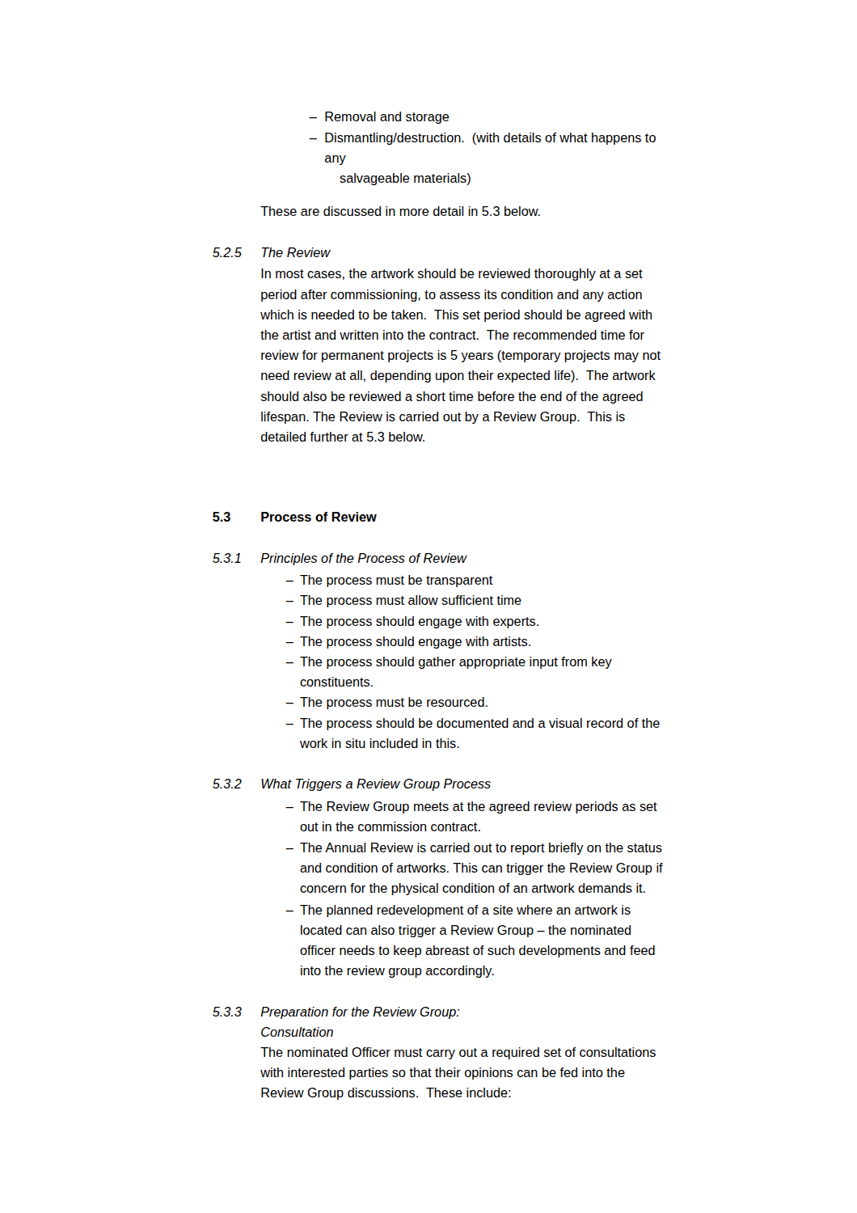Removal and storage
Dismantling/destruction. (with details of what happens to any salvageable materials)
These are discussed in more detail in 5.3 below.
5.2.5 The Review
In most cases, the artwork should be reviewed thoroughly at a set period after commissioning, to assess its condition and any action which is needed to be taken. This set period should be agreed with the artist and written into the contract. The recommended time for review for permanent projects is 5 years (temporary projects may not need review at all, depending upon their expected life). The artwork should also be reviewed a short time before the end of the agreed lifespan. The Review is carried out by a Review Group. This is detailed further at 5.3 below.
5.3 Process of Review
5.3.1 Principles of the Process of Review
The process must be transparent
The process must allow sufficient time
The process should engage with experts.
The process should engage with artists.
The process should gather appropriate input from key constituents.
The process must be resourced.
The process should be documented and a visual record of the work in situ included in this.
5.3.2 What Triggers a Review Group Process
The Review Group meets at the agreed review periods as set out in the commission contract.
The Annual Review is carried out to report briefly on the status and condition of artworks. This can trigger the Review Group if concern for the physical condition of an artwork demands it.
The planned redevelopment of a site where an artwork is located can also trigger a Review Group – the nominated officer needs to keep abreast of such developments and feed into the review group accordingly.
5.3.3 Preparation for the Review Group:
Consultation
The nominated Officer must carry out a required set of consultations with interested parties so that their opinions can be fed into the Review Group discussions. These include: